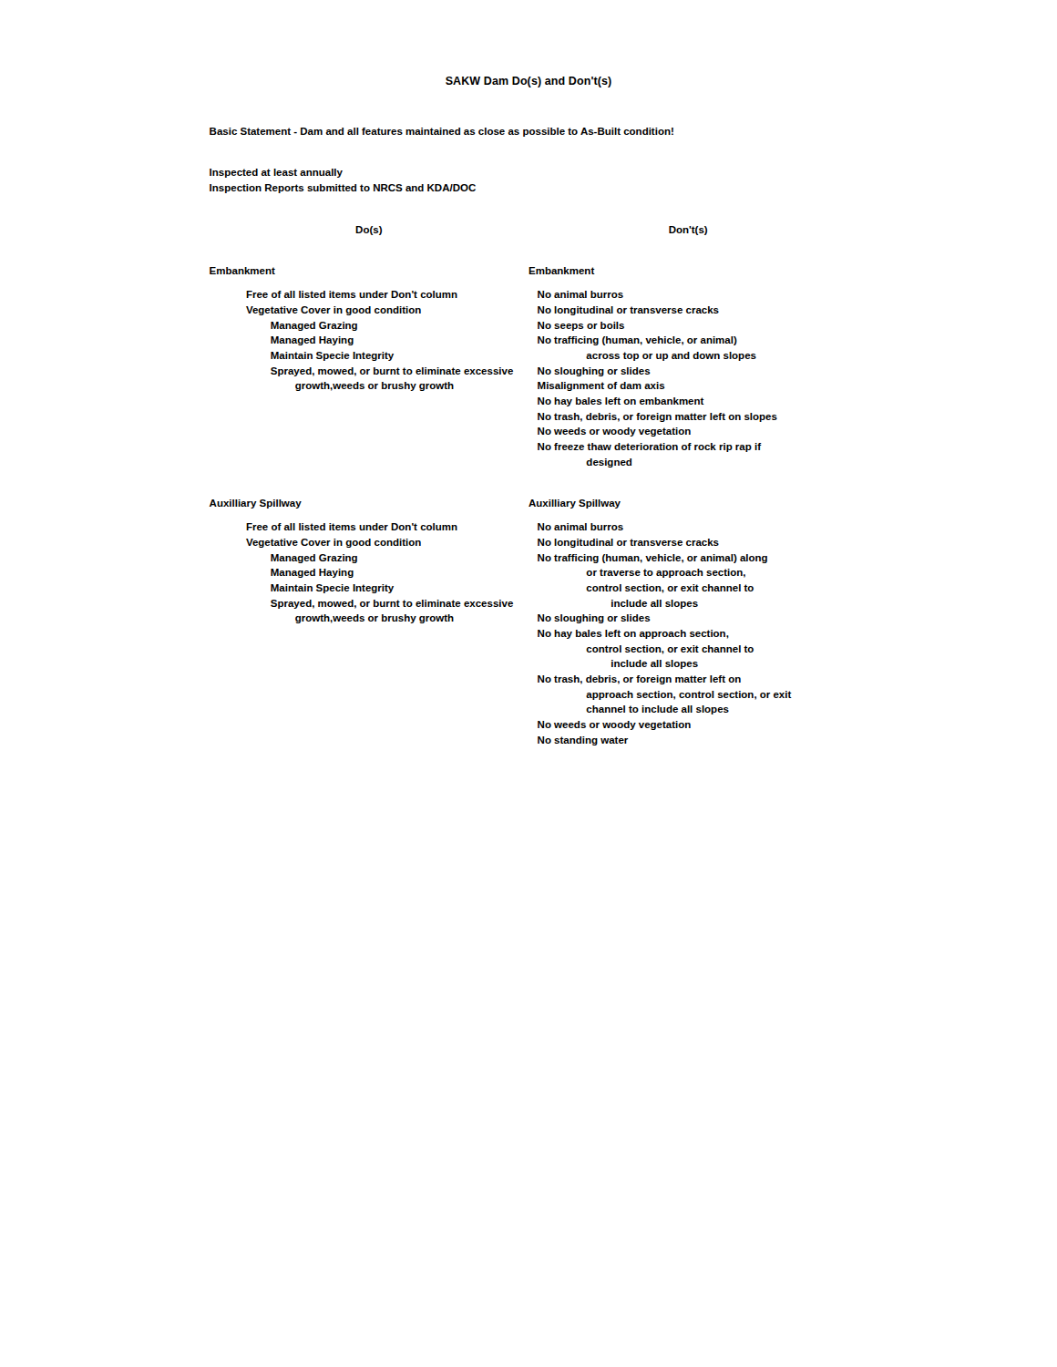SAKW Dam Do(s) and Don't(s)
Basic Statement - Dam and all features maintained as close as possible to As-Built condition!
Inspected at least annually
Inspection Reports submitted to NRCS and KDA/DOC
| Do(s) | Don't(s) |
| Embankment Free of all listed items under Don't column Vegetative Cover in good condition Managed Grazing Managed Haying Maintain Specie Integrity Sprayed, mowed, or burnt to eliminate excessive growth,weeds or brushy growth | Embankment No animal burros No longitudinal or transverse cracks No seeps or boils No trafficing (human, vehicle, or animal) across top or up and down slopes No sloughing or slides Misalignment of dam axis No hay bales left on embankment No trash, debris, or foreign matter left on slopes No weeds or woody vegetation No freeze thaw deterioration of rock rip rap if designed |
| Auxilliary Spillway Free of all listed items under Don't column Vegetative Cover in good condition Managed Grazing Managed Haying Maintain Specie Integrity Sprayed, mowed, or burnt to eliminate excessive growth,weeds or brushy growth | Auxilliary Spillway No animal burros No longitudinal or transverse cracks No trafficing (human, vehicle, or animal) along or traverse to approach section, control section, or exit channel to include all slopes No sloughing or slides No hay bales left on approach section, control section, or exit channel to include all slopes No trash, debris, or foreign matter left on approach section, control section, or exit channel to include all slopes No weeds or woody vegetation No standing water |